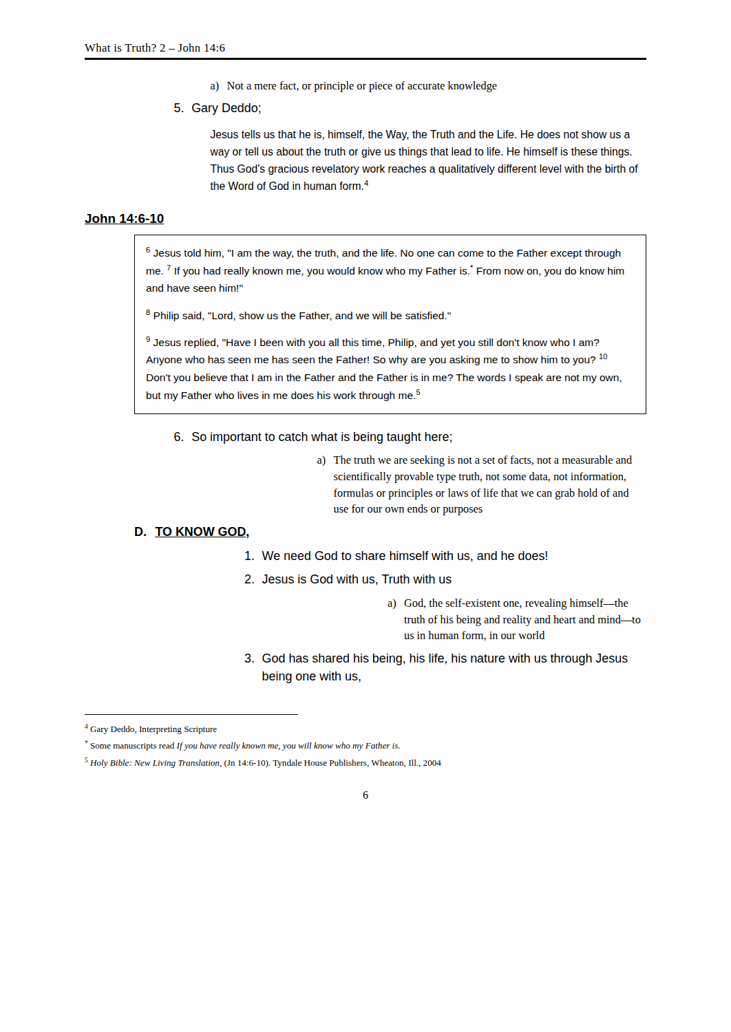What is Truth? 2 – John 14:6
a) Not a mere fact, or principle or piece of accurate knowledge
5. Gary Deddo;
Jesus tells us that he is, himself, the Way, the Truth and the Life. He does not show us a way or tell us about the truth or give us things that lead to life. He himself is these things. Thus God's gracious revelatory work reaches a qualitatively different level with the birth of the Word of God in human form.4
John 14:6-10
6 Jesus told him, "I am the way, the truth, and the life. No one can come to the Father except through me. 7 If you had really known me, you would know who my Father is.* From now on, you do know him and have seen him!"
8 Philip said, "Lord, show us the Father, and we will be satisfied."
9 Jesus replied, "Have I been with you all this time, Philip, and yet you still don't know who I am? Anyone who has seen me has seen the Father! So why are you asking me to show him to you? 10 Don't you believe that I am in the Father and the Father is in me? The words I speak are not my own, but my Father who lives in me does his work through me.5
6. So important to catch what is being taught here;
a) The truth we are seeking is not a set of facts, not a measurable and scientifically provable type truth, not some data, not information, formulas or principles or laws of life that we can grab hold of and use for our own ends or purposes
D. TO KNOW GOD,
1. We need God to share himself with us, and he does!
2. Jesus is God with us, Truth with us
a) God, the self-existent one, revealing himself—the truth of his being and reality and heart and mind—to us in human form, in our world
3. God has shared his being, his life, his nature with us through Jesus being one with us,
4 Gary Deddo, Interpreting Scripture
* Some manuscripts read If you have really known me, you will know who my Father is.
5 Holy Bible: New Living Translation, (Jn 14:6-10). Tyndale House Publishers, Wheaton, Ill., 2004
6